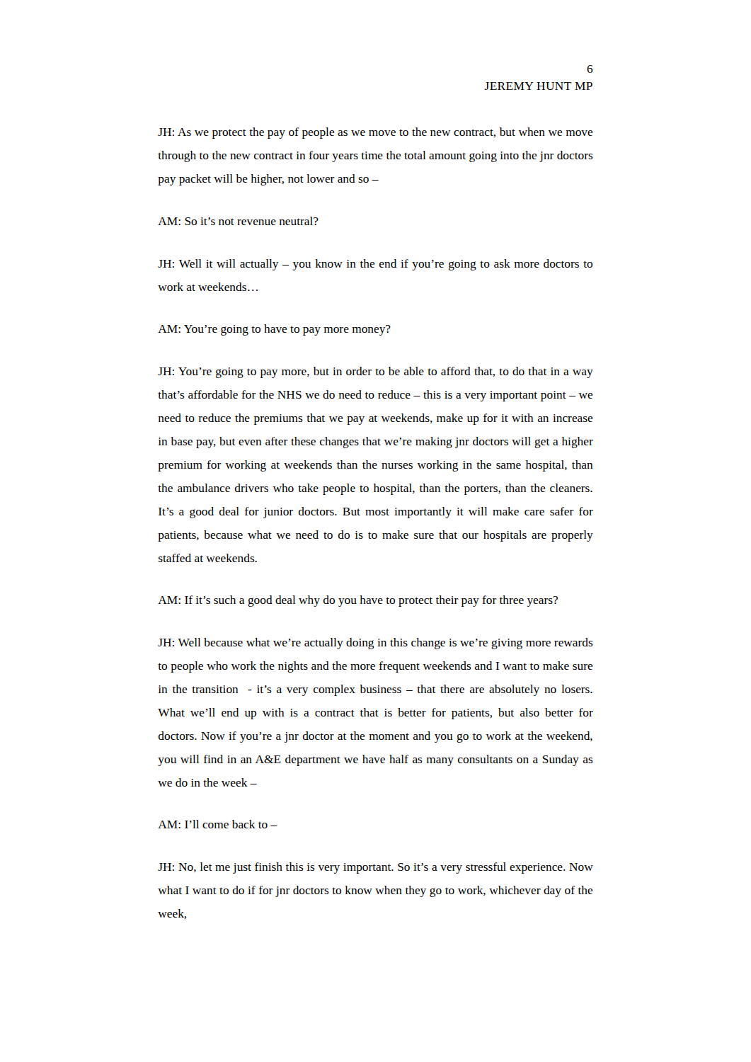6 JEREMY HUNT MP
JH: As we protect the pay of people as we move to the new contract, but when we move through to the new contract in four years time the total amount going into the jnr doctors pay packet will be higher, not lower and so –
AM: So it’s not revenue neutral?
JH: Well it will actually – you know in the end if you’re going to ask more doctors to work at weekends…
AM: You’re going to have to pay more money?
JH: You’re going to pay more, but in order to be able to afford that, to do that in a way that’s affordable for the NHS we do need to reduce – this is a very important point – we need to reduce the premiums that we pay at weekends, make up for it with an increase in base pay, but even after these changes that we’re making jnr doctors will get a higher premium for working at weekends than the nurses working in the same hospital, than the ambulance drivers who take people to hospital, than the porters, than the cleaners. It’s a good deal for junior doctors. But most importantly it will make care safer for patients, because what we need to do is to make sure that our hospitals are properly staffed at weekends.
AM: If it’s such a good deal why do you have to protect their pay for three years?
JH: Well because what we’re actually doing in this change is we’re giving more rewards to people who work the nights and the more frequent weekends and I want to make sure in the transition - it’s a very complex business – that there are absolutely no losers. What we’ll end up with is a contract that is better for patients, but also better for doctors. Now if you’re a jnr doctor at the moment and you go to work at the weekend, you will find in an A&E department we have half as many consultants on a Sunday as we do in the week –
AM: I’ll come back to –
JH: No, let me just finish this is very important. So it’s a very stressful experience. Now what I want to do if for jnr doctors to know when they go to work, whichever day of the week,